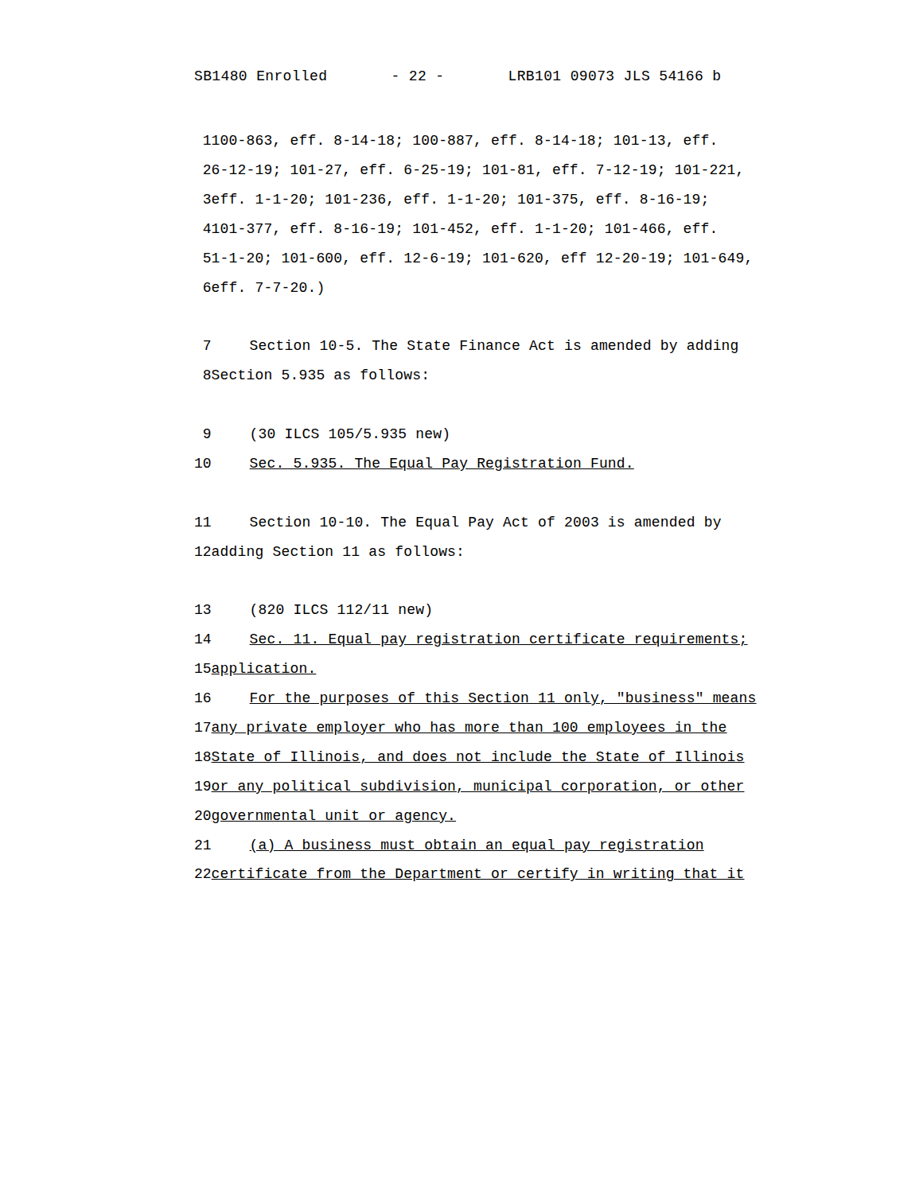SB1480 Enrolled - 22 - LRB101 09073 JLS 54166 b
| 1 | 100-863, eff. 8-14-18; 100-887, eff. 8-14-18; 101-13, eff. |
| 2 | 6-12-19; 101-27, eff. 6-25-19; 101-81, eff. 7-12-19; 101-221, |
| 3 | eff. 1-1-20; 101-236, eff. 1-1-20; 101-375, eff. 8-16-19; |
| 4 | 101-377, eff. 8-16-19; 101-452, eff. 1-1-20; 101-466, eff. |
| 5 | 1-1-20; 101-600, eff. 12-6-19; 101-620, eff 12-20-19; 101-649, |
| 6 | eff. 7-7-20.) |
| 7 | Section 10-5. The State Finance Act is amended by adding |
| 8 | Section 5.935 as follows: |
| 9 | (30 ILCS 105/5.935 new) |
| 10 | Sec. 5.935. The Equal Pay Registration Fund. |
| 11 | Section 10-10. The Equal Pay Act of 2003 is amended by |
| 12 | adding Section 11 as follows: |
| 13 | (820 ILCS 112/11 new) |
| 14 | Sec. 11. Equal pay registration certificate requirements; |
| 15 | application. |
| 16 | For the purposes of this Section 11 only, "business" means |
| 17 | any private employer who has more than 100 employees in the |
| 18 | State of Illinois, and does not include the State of Illinois |
| 19 | or any political subdivision, municipal corporation, or other |
| 20 | governmental unit or agency. |
| 21 | (a) A business must obtain an equal pay registration |
| 22 | certificate from the Department or certify in writing that it |